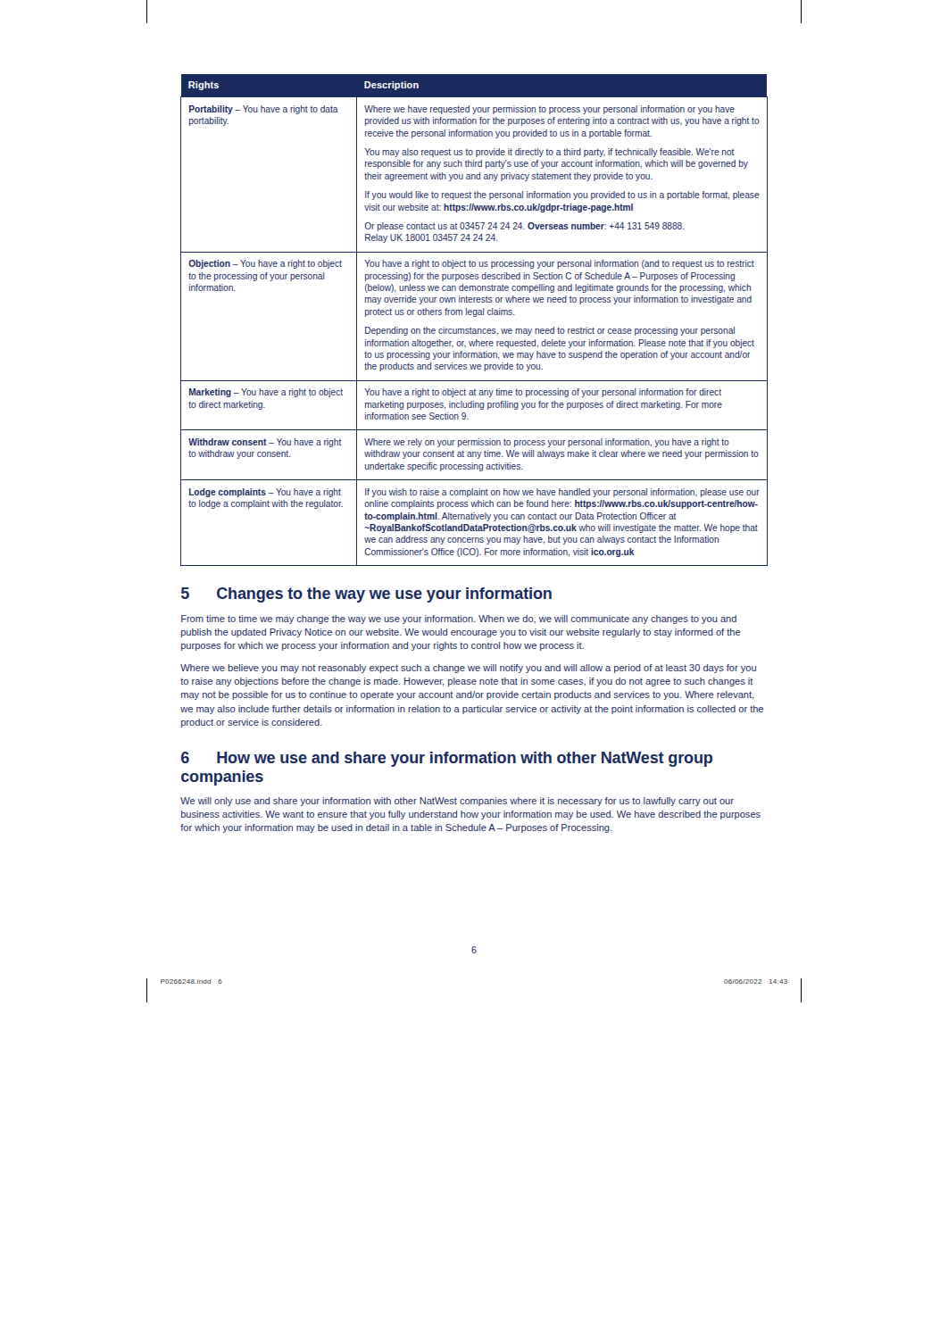| Rights | Description |
| --- | --- |
| Portability – You have a right to data portability. | Where we have requested your permission to process your personal information or you have provided us with information for the purposes of entering into a contract with us, you have a right to receive the personal information you provided to us in a portable format. You may also request us to provide it directly to a third party, if technically feasible. We're not responsible for any such third party's use of your account information, which will be governed by their agreement with you and any privacy statement they provide to you. If you would like to request the personal information you provided to us in a portable format, please visit our website at: https://www.rbs.co.uk/gdpr-triage-page.html Or please contact us at 03457 24 24 24. Overseas number : +44 131 549 8888. Relay UK 18001 03457 24 24 24. |
| Objection – You have a right to object to the processing of your personal information. | You have a right to object to us processing your personal information (and to request us to restrict processing) for the purposes described in Section C of Schedule A – Purposes of Processing (below), unless we can demonstrate compelling and legitimate grounds for the processing, which may override your own interests or where we need to process your information to investigate and protect us or others from legal claims. Depending on the circumstances, we may need to restrict or cease processing your personal information altogether, or, where requested, delete your information. Please note that if you object to us processing your information, we may have to suspend the operation of your account and/or the products and services we provide to you. |
| Marketing – You have a right to object to direct marketing. | You have a right to object at any time to processing of your personal information for direct marketing purposes, including profiling you for the purposes of direct marketing. For more information see Section 9. |
| Withdraw consent – You have a right to withdraw your consent. | Where we rely on your permission to process your personal information, you have a right to withdraw your consent at any time. We will always make it clear where we need your permission to undertake specific processing activities. |
| Lodge complaints – You have a right to lodge a complaint with the regulator. | If you wish to raise a complaint on how we have handled your personal information, please use our online complaints process which can be found here: https://www.rbs.co.uk/support-centre/how-to-complain.html . Alternatively you can contact our Data Protection Officer at ~RoyalBankofScotlandDataProtection@rbs.co.uk who will investigate the matter. We hope that we can address any concerns you may have, but you can always contact the Information Commissioner's Office (ICO). For more information, visit ico.org.uk |
5 Changes to the way we use your information
From time to time we may change the way we use your information. When we do, we will communicate any changes to you and publish the updated Privacy Notice on our website. We would encourage you to visit our website regularly to stay informed of the purposes for which we process your information and your rights to control how we process it.
Where we believe you may not reasonably expect such a change we will notify you and will allow a period of at least 30 days for you to raise any objections before the change is made. However, please note that in some cases, if you do not agree to such changes it may not be possible for us to continue to operate your account and/or provide certain products and services to you. Where relevant, we may also include further details or information in relation to a particular service or activity at the point information is collected or the product or service is considered.
6 How we use and share your information with other NatWest group companies
We will only use and share your information with other NatWest companies where it is necessary for us to lawfully carry out our business activities. We want to ensure that you fully understand how your information may be used. We have described the purposes for which your information may be used in detail in a table in Schedule A – Purposes of Processing.
6
P0266248.indd 6
06/06/2022 14:43